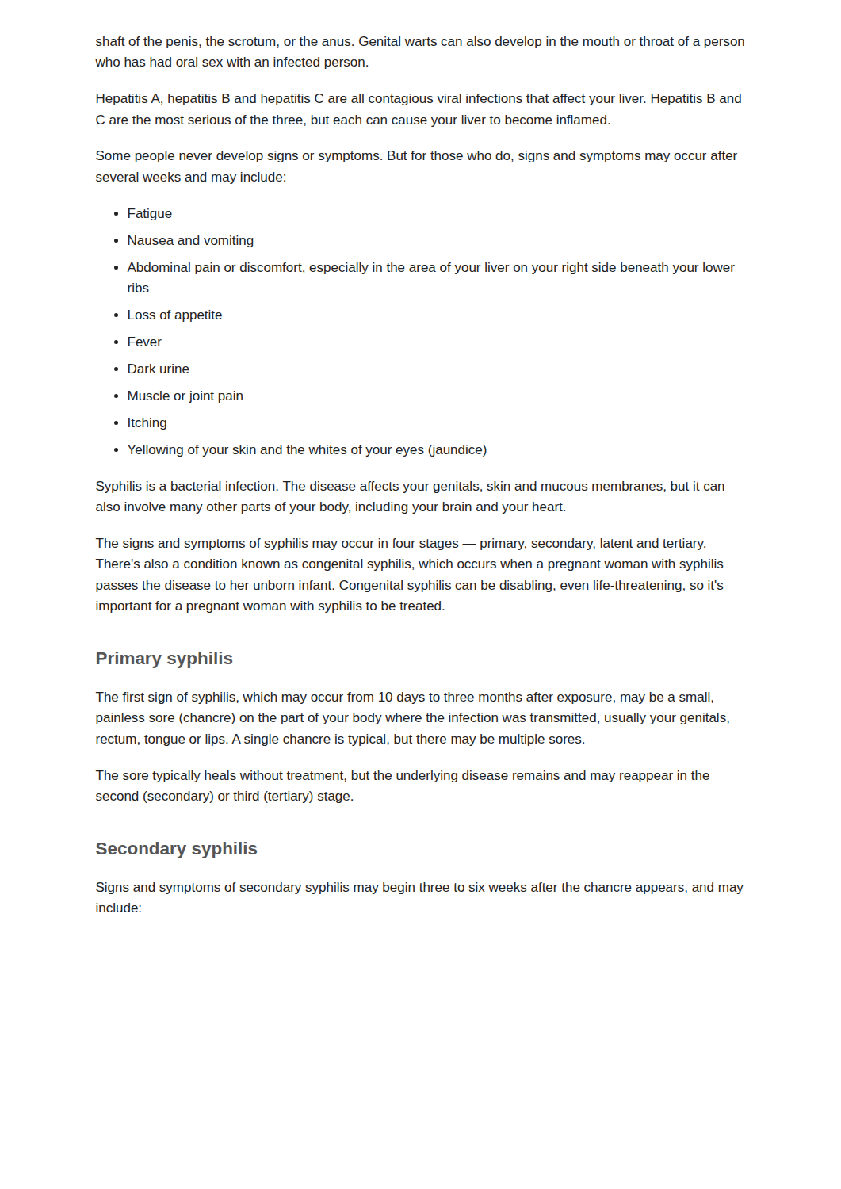shaft of the penis, the scrotum, or the anus. Genital warts can also develop in the mouth or throat of a person who has had oral sex with an infected person.
Hepatitis A, hepatitis B and hepatitis C are all contagious viral infections that affect your liver. Hepatitis B and C are the most serious of the three, but each can cause your liver to become inflamed.
Some people never develop signs or symptoms. But for those who do, signs and symptoms may occur after several weeks and may include:
Fatigue
Nausea and vomiting
Abdominal pain or discomfort, especially in the area of your liver on your right side beneath your lower ribs
Loss of appetite
Fever
Dark urine
Muscle or joint pain
Itching
Yellowing of your skin and the whites of your eyes (jaundice)
Syphilis is a bacterial infection. The disease affects your genitals, skin and mucous membranes, but it can also involve many other parts of your body, including your brain and your heart.
The signs and symptoms of syphilis may occur in four stages — primary, secondary, latent and tertiary. There's also a condition known as congenital syphilis, which occurs when a pregnant woman with syphilis passes the disease to her unborn infant. Congenital syphilis can be disabling, even life-threatening, so it's important for a pregnant woman with syphilis to be treated.
Primary syphilis
The first sign of syphilis, which may occur from 10 days to three months after exposure, may be a small, painless sore (chancre) on the part of your body where the infection was transmitted, usually your genitals, rectum, tongue or lips. A single chancre is typical, but there may be multiple sores.
The sore typically heals without treatment, but the underlying disease remains and may reappear in the second (secondary) or third (tertiary) stage.
Secondary syphilis
Signs and symptoms of secondary syphilis may begin three to six weeks after the chancre appears, and may include: